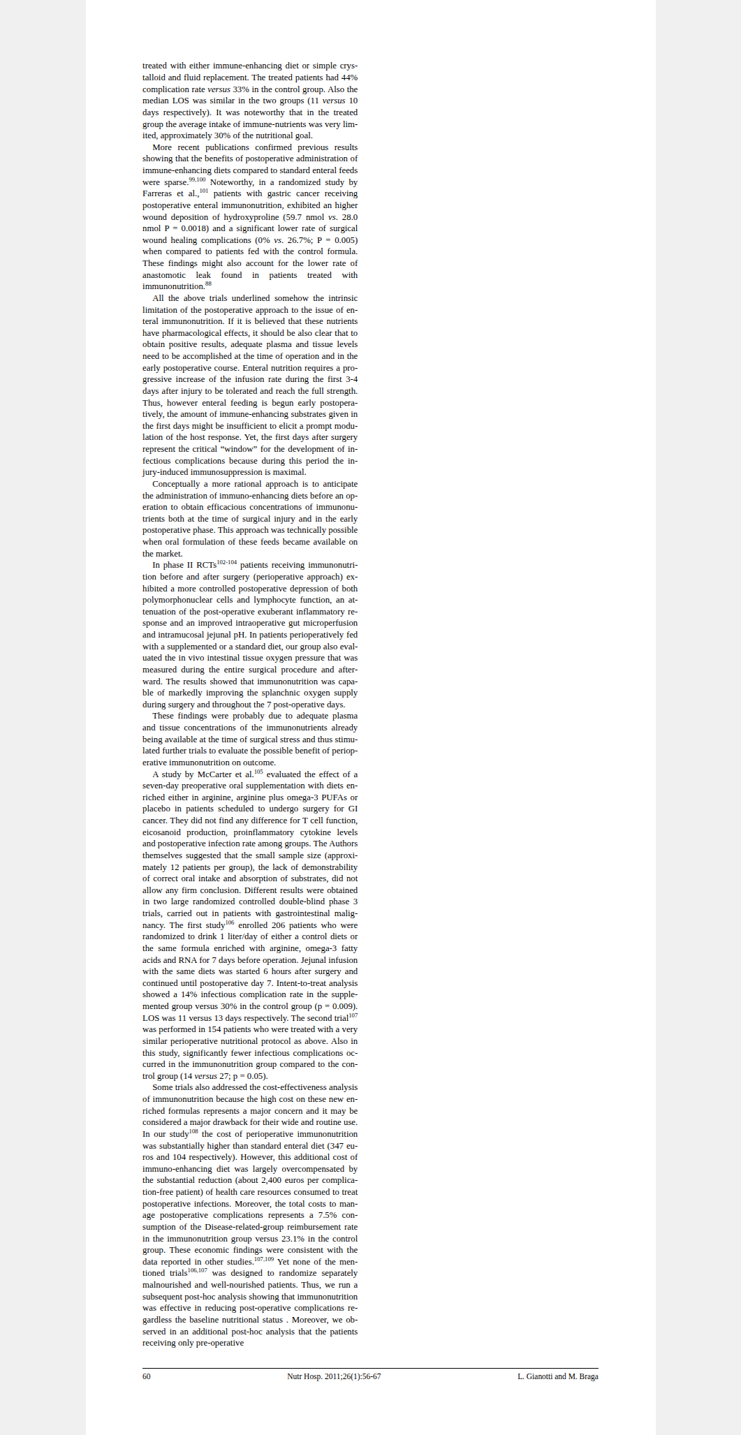treated with either immune-enhancing diet or simple crystalloid and fluid replacement. The treated patients had 44% complication rate versus 33% in the control group. Also the median LOS was similar in the two groups (11 versus 10 days respectively). It was noteworthy that in the treated group the average intake of immune-nutrients was very limited, approximately 30% of the nutritional goal.
More recent publications confirmed previous results showing that the benefits of postoperative administration of immune-enhancing diets compared to standard enteral feeds were sparse.99,100 Noteworthy, in a randomized study by Farreras et al.,101 patients with gastric cancer receiving postoperative enteral immunonutrition, exhibited an higher wound deposition of hydroxyproline (59.7 nmol vs. 28.0 nmol P = 0.0018) and a significant lower rate of surgical wound healing complications (0% vs. 26.7%; P = 0.005) when compared to patients fed with the control formula. These findings might also account for the lower rate of anastomotic leak found in patients treated with immunonutrition.88
All the above trials underlined somehow the intrinsic limitation of the postoperative approach to the issue of enteral immunonutrition. If it is believed that these nutrients have pharmacological effects, it should be also clear that to obtain positive results, adequate plasma and tissue levels need to be accomplished at the time of operation and in the early postoperative course. Enteral nutrition requires a progressive increase of the infusion rate during the first 3-4 days after injury to be tolerated and reach the full strength. Thus, however enteral feeding is begun early postoperatively, the amount of immune-enhancing substrates given in the first days might be insufficient to elicit a prompt modulation of the host response. Yet, the first days after surgery represent the critical “window” for the development of infectious complications because during this period the injury-induced immunosuppression is maximal.
Conceptually a more rational approach is to anticipate the administration of immuno-enhancing diets before an operation to obtain efficacious concentrations of immunonutrients both at the time of surgical injury and in the early postoperative phase. This approach was technically possible when oral formulation of these feeds became available on the market.
In phase II RCTs102-104 patients receiving immunonutrition before and after surgery (perioperative approach) exhibited a more controlled postoperative depression of both polymorphonuclear cells and lymphocyte function, an attenuation of the post-operative exuberant inflammatory response and an improved intraoperative gut microperfusion and intramucosal jejunal pH. In patients perioperatively fed with a supplemented or a standard diet, our group also evaluated the in vivo intestinal tissue oxygen pressure that was measured during the entire surgical procedure and afterward. The results showed that immunonutrition was capable of markedly improving the splanchnic oxygen supply during surgery and throughout the 7 post-operative days.
These findings were probably due to adequate plasma and tissue concentrations of the immunonutrients already being available at the time of surgical stress and thus stimulated further trials to evaluate the possible benefit of perioperative immunonutrition on outcome.
A study by McCarter et al.105 evaluated the effect of a seven-day preoperative oral supplementation with diets enriched either in arginine, arginine plus omega-3 PUFAs or placebo in patients scheduled to undergo surgery for GI cancer. They did not find any difference for T cell function, eicosanoid production, proinflammatory cytokine levels and postoperative infection rate among groups. The Authors themselves suggested that the small sample size (approximately 12 patients per group), the lack of demonstrability of correct oral intake and absorption of substrates, did not allow any firm conclusion. Different results were obtained in two large randomized controlled double-blind phase 3 trials, carried out in patients with gastrointestinal malignancy. The first study106 enrolled 206 patients who were randomized to drink 1 liter/day of either a control diets or the same formula enriched with arginine, omega-3 fatty acids and RNA for 7 days before operation. Jejunal infusion with the same diets was started 6 hours after surgery and continued until postoperative day 7. Intent-to-treat analysis showed a 14% infectious complication rate in the supplemented group versus 30% in the control group (p = 0.009). LOS was 11 versus 13 days respectively. The second trial107 was performed in 154 patients who were treated with a very similar perioperative nutritional protocol as above. Also in this study, significantly fewer infectious complications occurred in the immunonutrition group compared to the control group (14 versus 27; p = 0.05).
Some trials also addressed the cost-effectiveness analysis of immunonutrition because the high cost on these new enriched formulas represents a major concern and it may be considered a major drawback for their wide and routine use. In our study108 the cost of perioperative immunonutrition was substantially higher than standard enteral diet (347 euros and 104 respectively). However, this additional cost of immuno-enhancing diet was largely overcompensated by the substantial reduction (about 2,400 euros per complication-free patient) of health care resources consumed to treat postoperative infections. Moreover, the total costs to manage postoperative complications represents a 7.5% consumption of the Disease-related-group reimbursement rate in the immunonutrition group versus 23.1% in the control group. These economic findings were consistent with the data reported in other studies.107,109 Yet none of the mentioned trials106,107 was designed to randomize separately malnourished and well-nourished patients. Thus, we run a subsequent post-hoc analysis showing that immunonutrition was effective in reducing post-operative complications regardless the baseline nutritional status . Moreover, we observed in an additional post-hoc analysis that the patients receiving only pre-operative
60
Nutr Hosp. 2011;26(1):56-67
L. Gianotti and M. Braga